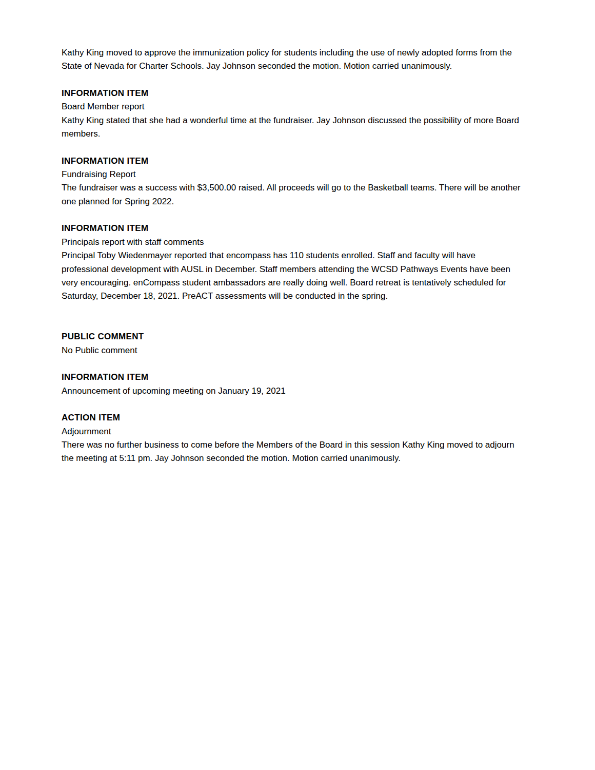Kathy King moved to approve the immunization policy for students including the use of newly adopted forms from the State of Nevada for Charter Schools. Jay Johnson seconded the motion. Motion carried unanimously.
INFORMATION ITEM
Board Member report
Kathy King stated that she had a wonderful time at the fundraiser. Jay Johnson discussed the possibility of more Board members.
INFORMATION ITEM
Fundraising Report
The fundraiser was a success with $3,500.00 raised. All proceeds will go to the Basketball teams. There will be another one planned for Spring 2022.
INFORMATION ITEM
Principals report with staff comments
Principal Toby Wiedenmayer reported that encompass has 110 students enrolled. Staff and faculty will have professional development with AUSL in December. Staff members attending the WCSD Pathways Events have been very encouraging. enCompass student ambassadors are really doing well. Board retreat is tentatively scheduled for Saturday, December 18, 2021. PreACT assessments will be conducted in the spring.
PUBLIC COMMENT
No Public comment
INFORMATION ITEM
Announcement of upcoming meeting on January 19, 2021
ACTION ITEM
Adjournment
There was no further business to come before the Members of the Board in this session Kathy King moved to adjourn the meeting at 5:11 pm. Jay Johnson seconded the motion. Motion carried unanimously.